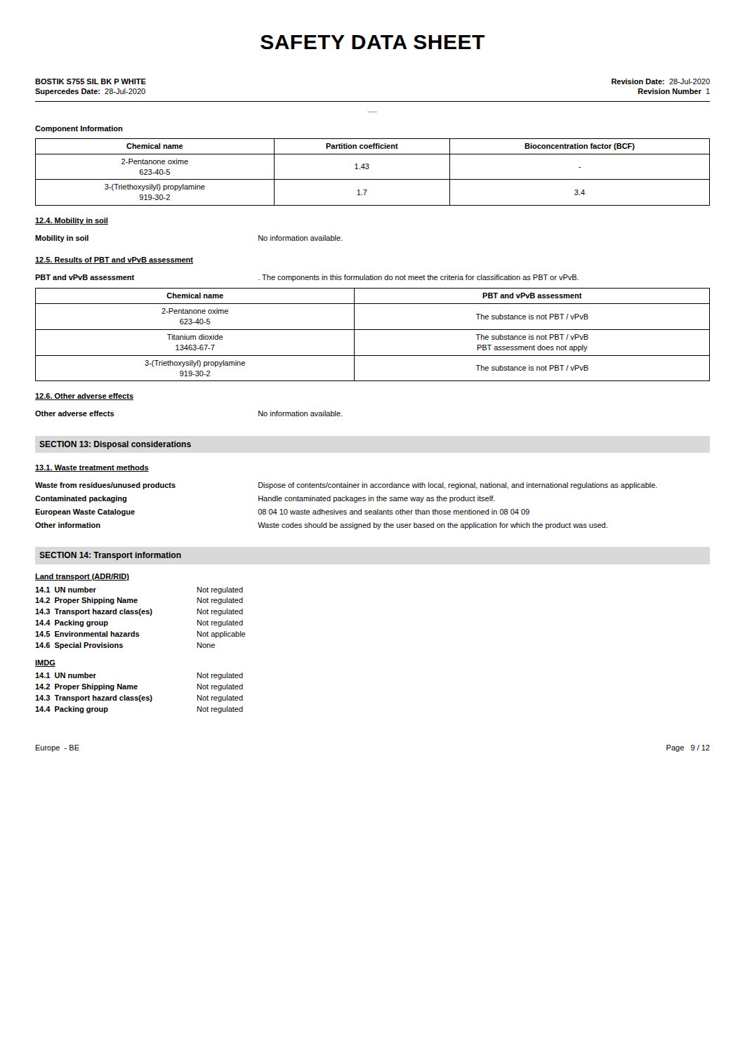SAFETY DATA SHEET
BOSTIK S755 SIL BK P WHITE
Supercedes Date: 28-Jul-2020
Revision Date: 28-Jul-2020
Revision Number 1
__
Component Information
| Chemical name | Partition coefficient | Bioconcentration factor (BCF) |
| --- | --- | --- |
| 2-Pentanone oxime 623-40-5 | 1.43 | - |
| 3-(Triethoxysilyl) propylamine 919-30-2 | 1.7 | 3.4 |
12.4. Mobility in soil
| Mobility in soil | No information available. |
12.5. Results of PBT and vPvB assessment
| PBT and vPvB assessment | . The components in this formulation do not meet the criteria for classification as PBT or vPvB. |
| Chemical name | PBT and vPvB assessment |
| --- | --- |
| 2-Pentanone oxime 623-40-5 | The substance is not PBT / vPvB |
| Titanium dioxide 13463-67-7 | The substance is not PBT / vPvB PBT assessment does not apply |
| 3-(Triethoxysilyl) propylamine 919-30-2 | The substance is not PBT / vPvB |
12.6. Other adverse effects
| Other adverse effects | No information available. |
SECTION 13: Disposal considerations
13.1. Waste treatment methods
| Waste from residues/unused products | Dispose of contents/container in accordance with local, regional, national, and international regulations as applicable. |
| Contaminated packaging | Handle contaminated packages in the same way as the product itself. |
| European Waste Catalogue | 08 04 10 waste adhesives and sealants other than those mentioned in 08 04 09 |
| Other information | Waste codes should be assigned by the user based on the application for which the product was used. |
SECTION 14: Transport information
Land transport (ADR/RID)
14.1 UN number Not regulated
14.2 Proper Shipping Name Not regulated
14.3 Transport hazard class(es) Not regulated
14.4 Packing group Not regulated
14.5 Environmental hazards Not applicable
14.6 Special Provisions None
IMDG
14.1 UN number Not regulated
14.2 Proper Shipping Name Not regulated
14.3 Transport hazard class(es) Not regulated
14.4 Packing group Not regulated
Europe - BE
Page 9 / 12